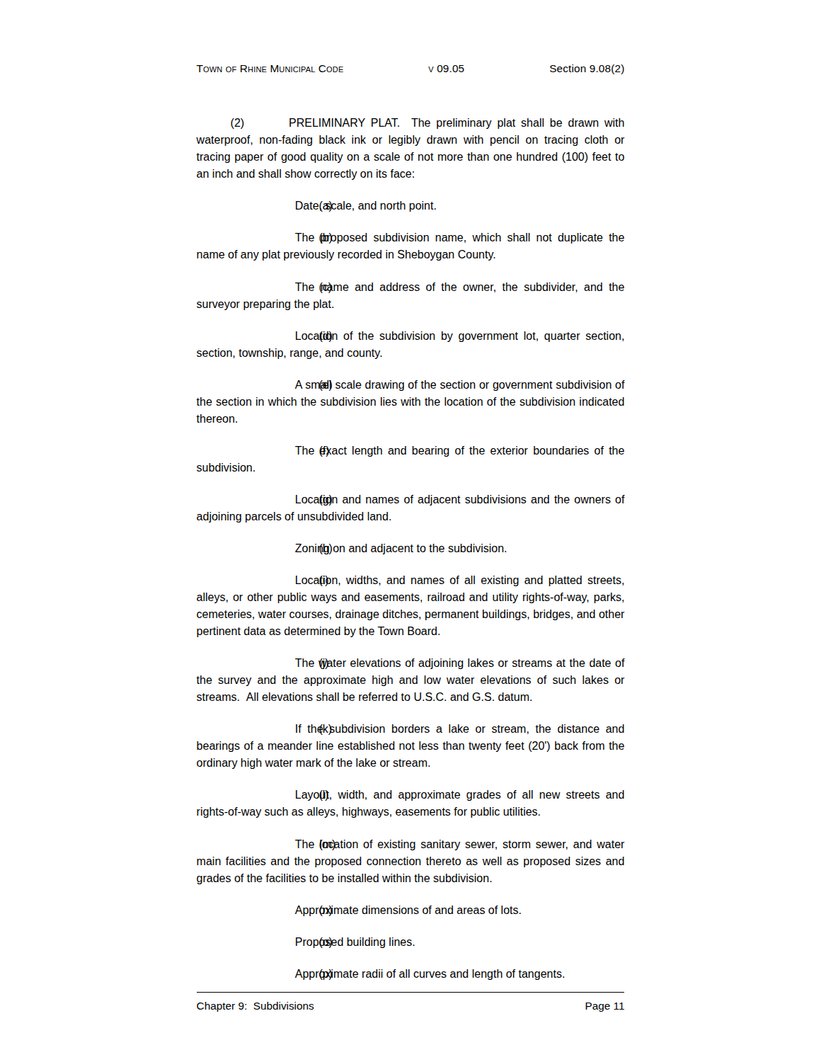Town of Rhine Municipal Code
v 09.05
Section 9.08(2)
(2) PRELIMINARY PLAT. The preliminary plat shall be drawn with waterproof, non-fading black ink or legibly drawn with pencil on tracing cloth or tracing paper of good quality on a scale of not more than one hundred (100) feet to an inch and shall show correctly on its face:
(a) Date, scale, and north point.
(b) The proposed subdivision name, which shall not duplicate the name of any plat previously recorded in Sheboygan County.
(c) The name and address of the owner, the subdivider, and the surveyor preparing the plat.
(d) Location of the subdivision by government lot, quarter section, section, township, range, and county.
(e) A small scale drawing of the section or government subdivision of the section in which the subdivision lies with the location of the subdivision indicated thereon.
(f) The exact length and bearing of the exterior boundaries of the subdivision.
(g) Location and names of adjacent subdivisions and the owners of adjoining parcels of unsubdivided land.
(h) Zoning on and adjacent to the subdivision.
(i) Location, widths, and names of all existing and platted streets, alleys, or other public ways and easements, railroad and utility rights-of-way, parks, cemeteries, water courses, drainage ditches, permanent buildings, bridges, and other pertinent data as determined by the Town Board.
(j) The water elevations of adjoining lakes or streams at the date of the survey and the approximate high and low water elevations of such lakes or streams. All elevations shall be referred to U.S.C. and G.S. datum.
(k) If the subdivision borders a lake or stream, the distance and bearings of a meander line established not less than twenty feet (20') back from the ordinary high water mark of the lake or stream.
(l) Layout, width, and approximate grades of all new streets and rights-of-way such as alleys, highways, easements for public utilities.
(m) The location of existing sanitary sewer, storm sewer, and water main facilities and the proposed connection thereto as well as proposed sizes and grades of the facilities to be installed within the subdivision.
(n) Approximate dimensions of and areas of lots.
(o) Proposed building lines.
(p) Approximate radii of all curves and length of tangents.
Chapter 9: Subdivisions
Page 11